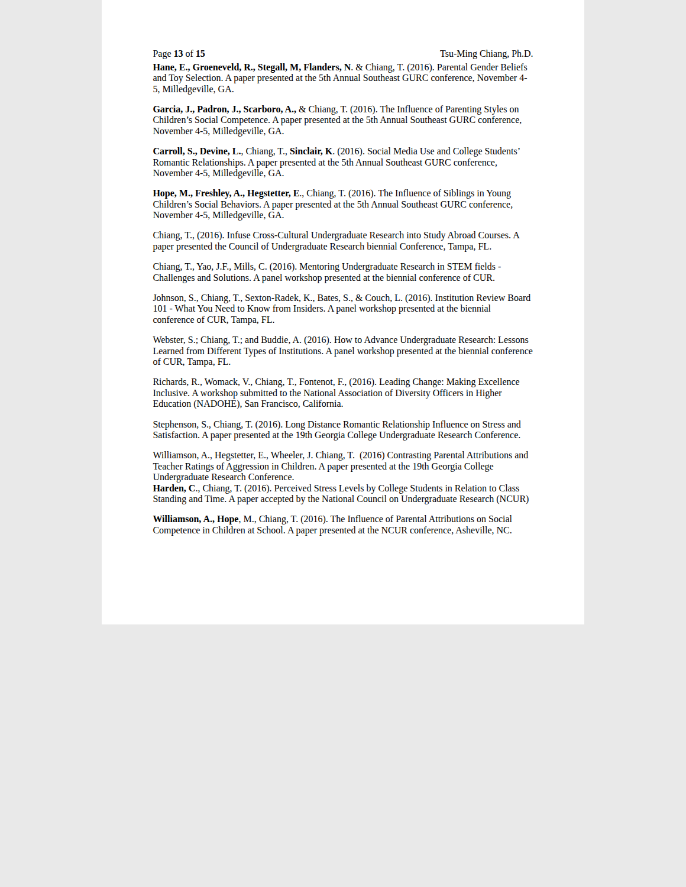Page 13 of 15
Tsu-Ming Chiang, Ph.D.
Hane, E., Groeneveld, R., Stegall, M, Flanders, N. & Chiang, T. (2016). Parental Gender Beliefs and Toy Selection. A paper presented at the 5th Annual Southeast GURC conference, November 4-5, Milledgeville, GA.
Garcia, J., Padron, J., Scarboro, A., & Chiang, T. (2016). The Influence of Parenting Styles on Children’s Social Competence. A paper presented at the 5th Annual Southeast GURC conference, November 4-5, Milledgeville, GA.
Carroll, S., Devine, L., Chiang, T., Sinclair, K. (2016). Social Media Use and College Students’ Romantic Relationships. A paper presented at the 5th Annual Southeast GURC conference, November 4-5, Milledgeville, GA.
Hope, M., Freshley, A., Hegstetter, E., Chiang, T. (2016). The Influence of Siblings in Young Children’s Social Behaviors. A paper presented at the 5th Annual Southeast GURC conference, November 4-5, Milledgeville, GA.
Chiang, T., (2016). Infuse Cross-Cultural Undergraduate Research into Study Abroad Courses. A paper presented the Council of Undergraduate Research biennial Conference, Tampa, FL.
Chiang, T., Yao, J.F., Mills, C. (2016). Mentoring Undergraduate Research in STEM fields - Challenges and Solutions. A panel workshop presented at the biennial conference of CUR.
Johnson, S., Chiang, T., Sexton-Radek, K., Bates, S., & Couch, L. (2016). Institution Review Board 101 - What You Need to Know from Insiders. A panel workshop presented at the biennial conference of CUR, Tampa, FL.
Webster, S.; Chiang, T.; and Buddie, A. (2016). How to Advance Undergraduate Research: Lessons Learned from Different Types of Institutions. A panel workshop presented at the biennial conference of CUR, Tampa, FL.
Richards, R., Womack, V., Chiang, T., Fontenot, F., (2016). Leading Change: Making Excellence Inclusive. A workshop submitted to the National Association of Diversity Officers in Higher Education (NADOHE), San Francisco, California.
Stephenson, S., Chiang, T. (2016). Long Distance Romantic Relationship Influence on Stress and Satisfaction. A paper presented at the 19th Georgia College Undergraduate Research Conference.
Williamson, A., Hegstetter, E., Wheeler, J. Chiang, T. (2016) Contrasting Parental Attributions and Teacher Ratings of Aggression in Children. A paper presented at the 19th Georgia College Undergraduate Research Conference.
Harden, C., Chiang, T. (2016). Perceived Stress Levels by College Students in Relation to Class Standing and Time. A paper accepted by the National Council on Undergraduate Research (NCUR)
Williamson, A., Hope, M., Chiang, T. (2016). The Influence of Parental Attributions on Social Competence in Children at School. A paper presented at the NCUR conference, Asheville, NC.